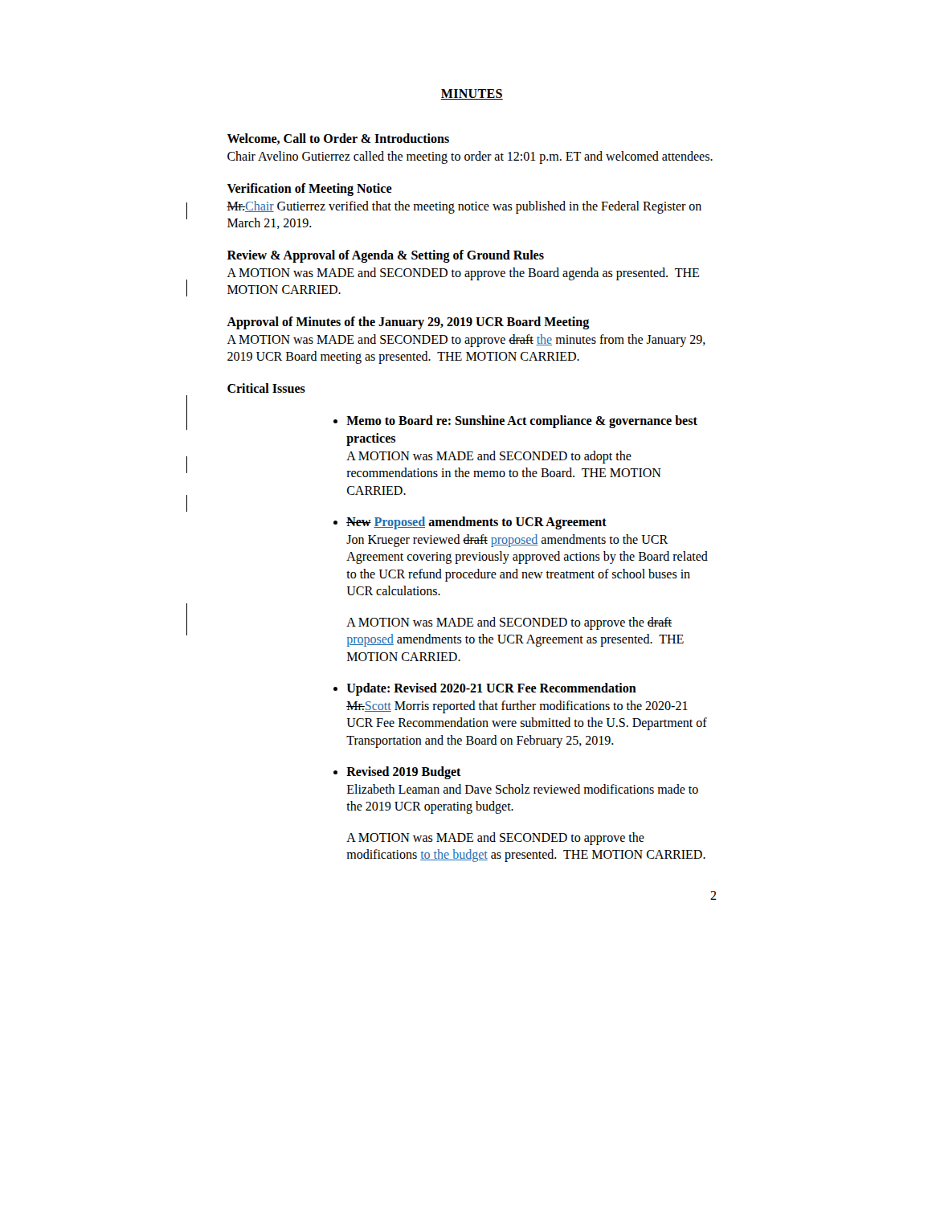MINUTES
Welcome, Call to Order & Introductions
Chair Avelino Gutierrez called the meeting to order at 12:01 p.m. ET and welcomed attendees.
Verification of Meeting Notice
Mr. Chair Gutierrez verified that the meeting notice was published in the Federal Register on March 21, 2019.
Review & Approval of Agenda & Setting of Ground Rules
A MOTION was MADE and SECONDED to approve the Board agenda as presented. THE MOTION CARRIED.
Approval of Minutes of the January 29, 2019 UCR Board Meeting
A MOTION was MADE and SECONDED to approve draft the minutes from the January 29, 2019 UCR Board meeting as presented. THE MOTION CARRIED.
Critical Issues
Memo to Board re: Sunshine Act compliance & governance best practices
A MOTION was MADE and SECONDED to adopt the recommendations in the memo to the Board. THE MOTION CARRIED.
New Proposed amendments to UCR Agreement
Jon Krueger reviewed draft proposed amendments to the UCR Agreement covering previously approved actions by the Board related to the UCR refund procedure and new treatment of school buses in UCR calculations.
A MOTION was MADE and SECONDED to approve the draft proposed amendments to the UCR Agreement as presented. THE MOTION CARRIED.
Update: Revised 2020-21 UCR Fee Recommendation
Mr. Scott Morris reported that further modifications to the 2020-21 UCR Fee Recommendation were submitted to the U.S. Department of Transportation and the Board on February 25, 2019.
Revised 2019 Budget
Elizabeth Leaman and Dave Scholz reviewed modifications made to the 2019 UCR operating budget.
A MOTION was MADE and SECONDED to approve the modifications to the budget as presented. THE MOTION CARRIED.
2